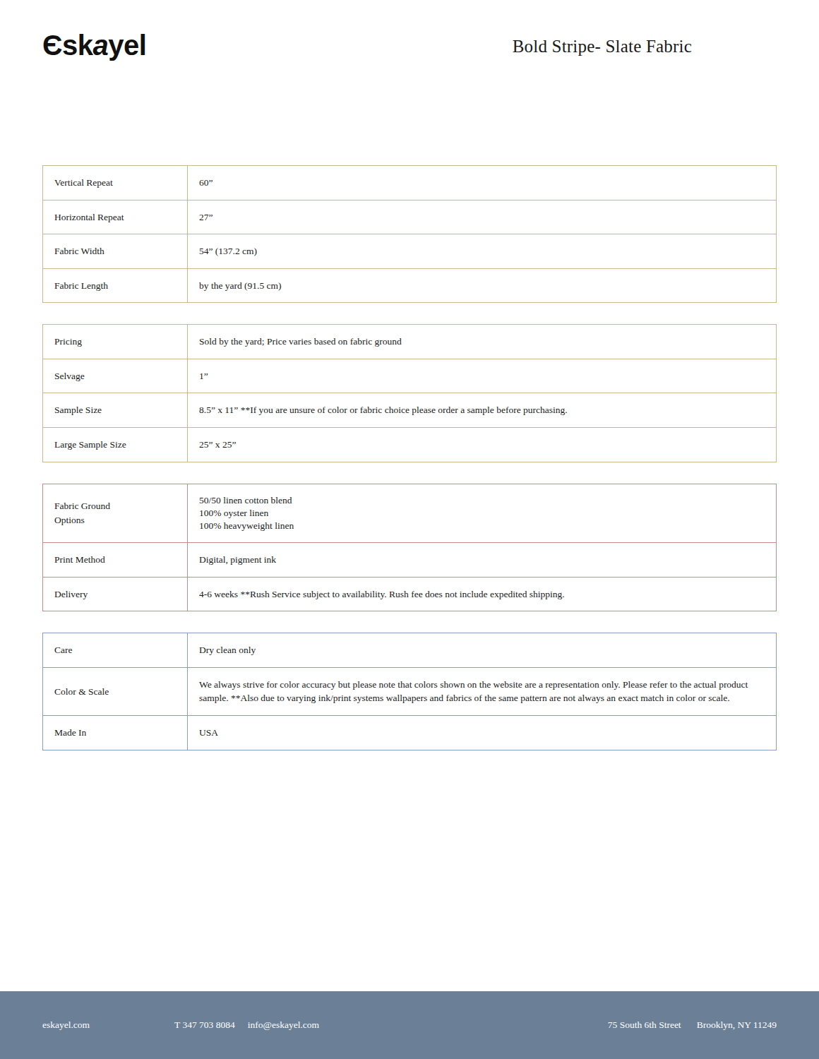Єskayel
Bold Stripe- Slate Fabric
| Vertical Repeat | 60” |
| Horizontal Repeat | 27” |
| Fabric Width | 54” (137.2 cm) |
| Fabric Length | by the yard (91.5 cm) |
| Pricing | Sold by the yard; Price varies based on fabric ground |
| Selvage | 1” |
| Sample Size | 8.5” x 11” **If you are unsure of color or fabric choice please order a sample before purchasing. |
| Large Sample Size | 25” x 25” |
| Fabric Ground Options | 50/50 linen cotton blend 100% oyster linen 100% heavyweight linen |
| Print Method | Digital, pigment ink |
| Delivery | 4-6 weeks **Rush Service subject to availability. Rush fee does not include expedited shipping. |
| Care | Dry clean only |
| Color & Scale | We always strive for color accuracy but please note that colors shown on the website are a representation only. Please refer to the actual product sample. **Also due to varying ink/print systems wallpapers and fabrics of the same pattern are not always an exact match in color or scale. |
| Made In | USA |
eskayel.com
T 347 703 8084 info@eskayel.com
75 South 6th StreetBrooklyn, NY 11249